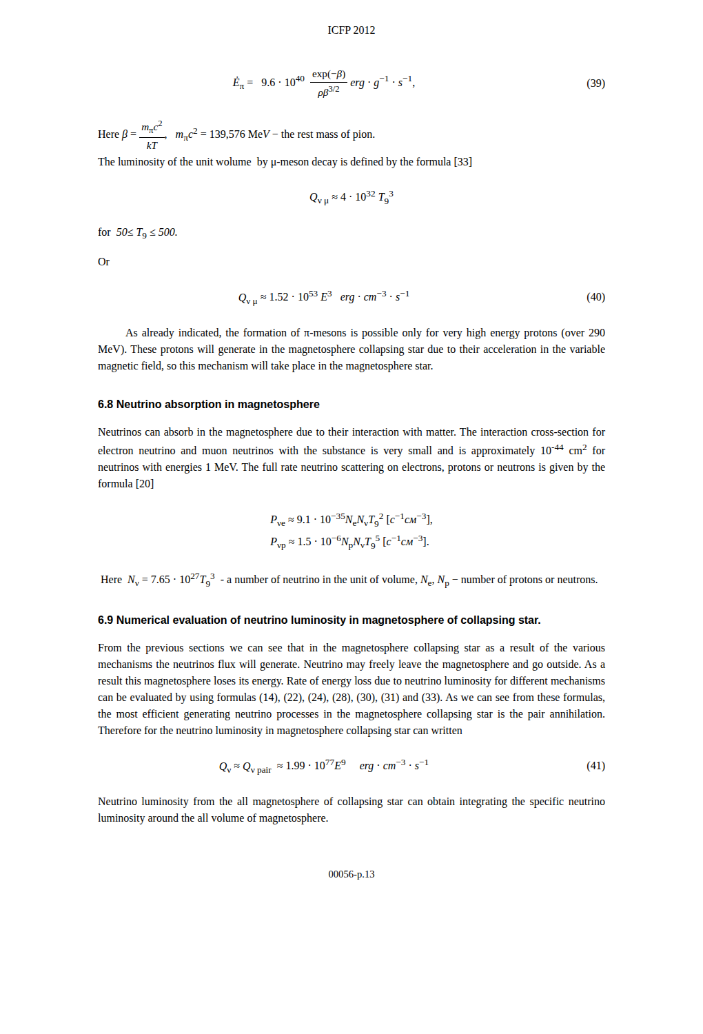ICFP 2012
Ėπ = 9.6 · 1040 exp(−β) ρβ3/2 erg · g−1 · s−1,
(39)
Here β = mπc2 kT, mπc2 = 139,576 MeV − the rest mass of pion.
The luminosity of the unit wolume by μ-meson decay is defined by the formula [33]
Qν μ ≈ 4 · 1032 T93
for 50≤ T9 ≤ 500.
Or
Qν μ ≈ 1.52 · 1053 E3 erg · cm−3 · s−1
(40)
As already indicated, the formation of π-mesons is possible only for very high energy protons (over 290 MeV). These protons will generate in the magnetosphere collapsing star due to their acceleration in the variable magnetic field, so this mechanism will take place in the magnetosphere star.
6.8 Neutrino absorption in magnetosphere
Neutrinos can absorb in the magnetosphere due to their interaction with matter. The interaction cross-section for electron neutrino and muon neutrinos with the substance is very small and is approximately 10-44 cm2 for neutrinos with energies 1 MeV. The full rate neutrino scattering on electrons, protons or neutrons is given by the formula [20]
Pνe ≈ 9.1 · 10−35NeNνT92 [c−1см−3],
Pνp ≈ 1.5 · 10−6NpNνT95 [c−1см−3].
Here Nν = 7.65 · 1027T93 - a number of neutrino in the unit of volume, Ne, Np − number of protons or neutrons.
6.9 Numerical evaluation of neutrino luminosity in magnetosphere of collapsing star.
From the previous sections we can see that in the magnetosphere collapsing star as a result of the various mechanisms the neutrinos flux will generate. Neutrino may freely leave the magnetosphere and go outside. As a result this magnetosphere loses its energy. Rate of energy loss due to neutrino luminosity for different mechanisms can be evaluated by using formulas (14), (22), (24), (28), (30), (31) and (33). As we can see from these formulas, the most efficient generating neutrino processes in the magnetosphere collapsing star is the pair annihilation. Therefore for the neutrino luminosity in magnetosphere collapsing star can written
Qν ≈ Qν pair ≈ 1.99 · 1077E9 erg · cm−3 · s−1
(41)
Neutrino luminosity from the all magnetosphere of collapsing star can obtain integrating the specific neutrino luminosity around the all volume of magnetosphere.
00056-p.13